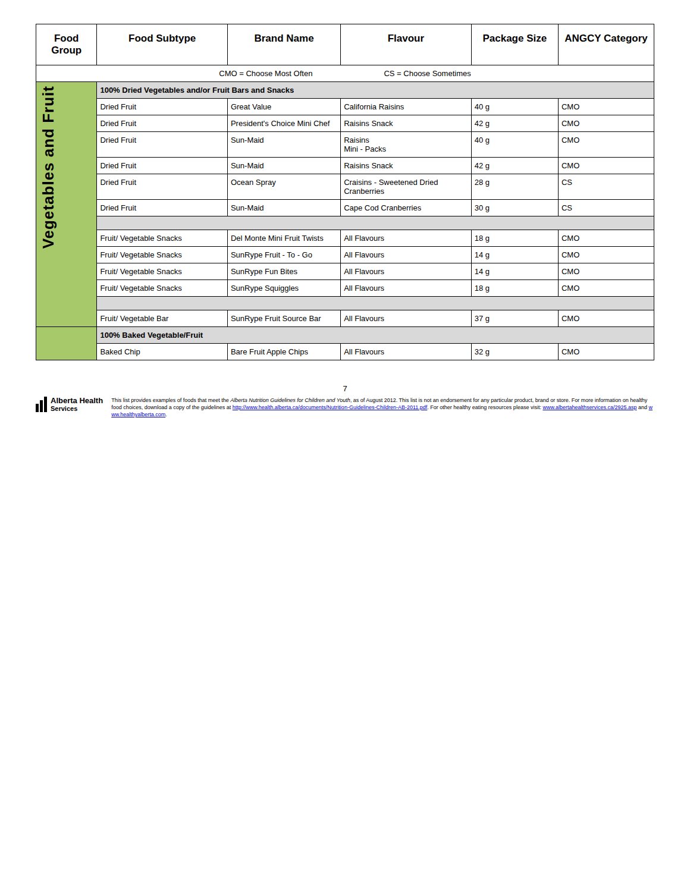| Food Group | Food Subtype | Brand Name | Flavour | Package Size | ANGCY Category |
| --- | --- | --- | --- | --- | --- |
| CMO = Choose Most Often CS = Choose Sometimes |
| Vegetables and Fruit | 100% Dried Vegetables and/or Fruit Bars and Snacks |
| Dried Fruit | Great Value | California Raisins | 40 g | CMO |
| Dried Fruit | President's Choice Mini Chef | Raisins Snack | 42 g | CMO |
| Dried Fruit | Sun-Maid | Raisins Mini - Packs | 40 g | CMO |
| Dried Fruit | Sun-Maid | Raisins Snack | 42 g | CMO |
| Dried Fruit | Ocean Spray | Craisins - Sweetened Dried Cranberries | 28 g | CS |
| Dried Fruit | Sun-Maid | Cape Cod Cranberries | 30 g | CS |
| Fruit/ Vegetable Snacks | Del Monte Mini Fruit Twists | All Flavours | 18 g | CMO |
| Fruit/ Vegetable Snacks | SunRype Fruit - To - Go | All Flavours | 14 g | CMO |
| Fruit/ Vegetable Snacks | SunRype Fun Bites | All Flavours | 14 g | CMO |
| Fruit/ Vegetable Snacks | SunRype Squiggles | All Flavours | 18 g | CMO |
| Fruit/ Vegetable Bar | SunRype Fruit Source Bar | All Flavours | 37 g | CMO |
| | 100% Baked Vegetable/Fruit |
| Baked Chip | Bare Fruit Apple Chips | All Flavours | 32 g | CMO |
7
Alberta HealthServices
This list provides examples of foods that meet the Alberta Nutrition Guidelines for Children and Youth, as of August 2012. This list is not an endorsement for any particular product, brand or store. For more information on healthy food choices, download a copy of the guidelines at http://www.health.alberta.ca/documents/Nutrition-Guidelines-Children-AB-2011.pdf. For other healthy eating resources please visit: www.albertahealthservices.ca/2925.asp and www.healthyalberta.com.